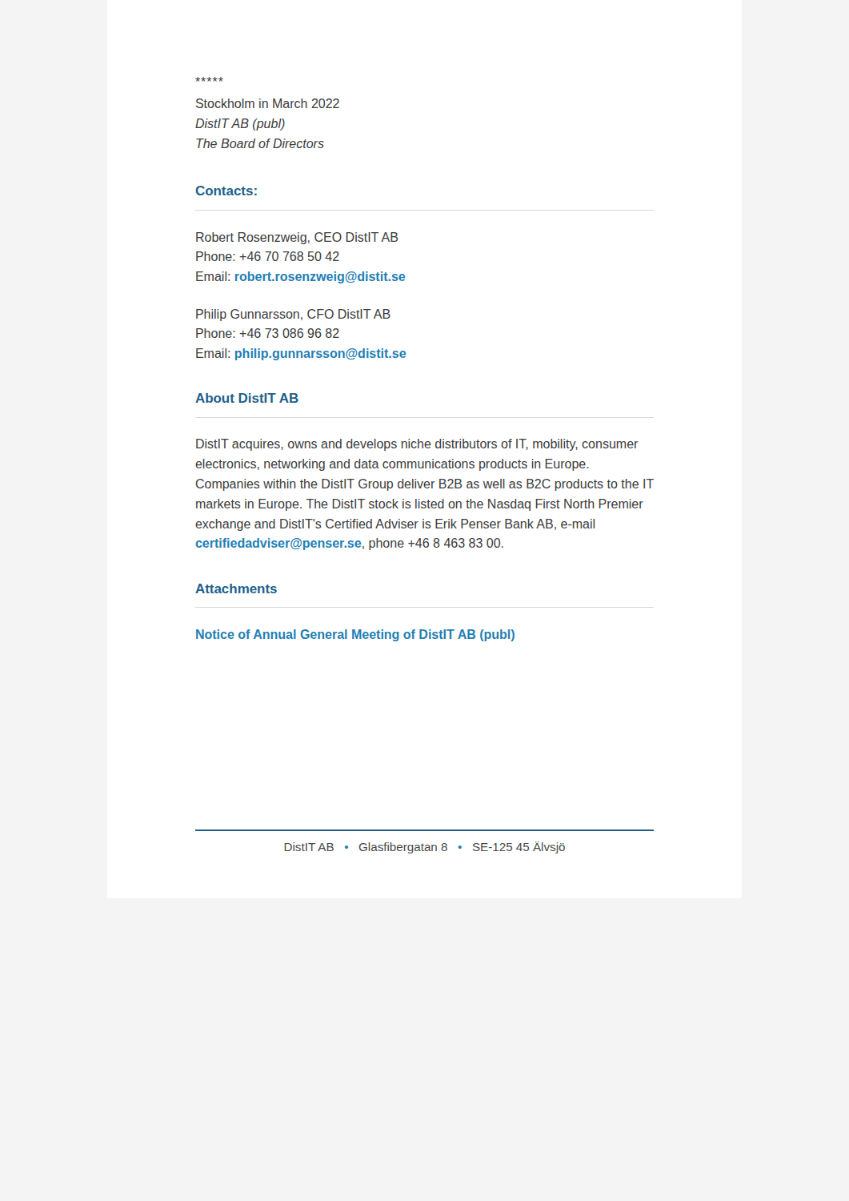*****
Stockholm in March 2022 DistIT AB (publ) The Board of Directors
Contacts:
Robert Rosenzweig, CEO DistIT AB Phone: +46 70 768 50 42 Email: robert.rosenzweig@distit.se
Philip Gunnarsson, CFO DistIT AB Phone: +46 73 086 96 82 Email: philip.gunnarsson@distit.se
About DistIT AB
DistIT acquires, owns and develops niche distributors of IT, mobility, consumer electronics, networking and data communications products in Europe. Companies within the DistIT Group deliver B2B as well as B2C products to the IT markets in Europe. The DistIT stock is listed on the Nasdaq First North Premier exchange and DistIT's Certified Adviser is Erik Penser Bank AB, e-mail certifiedadviser@penser.se, phone +46 8 463 83 00.
Attachments
Notice of Annual General Meeting of DistIT AB (publ)
DistIT AB • Glasfibergatan 8 • SE-125 45 Älvsjö